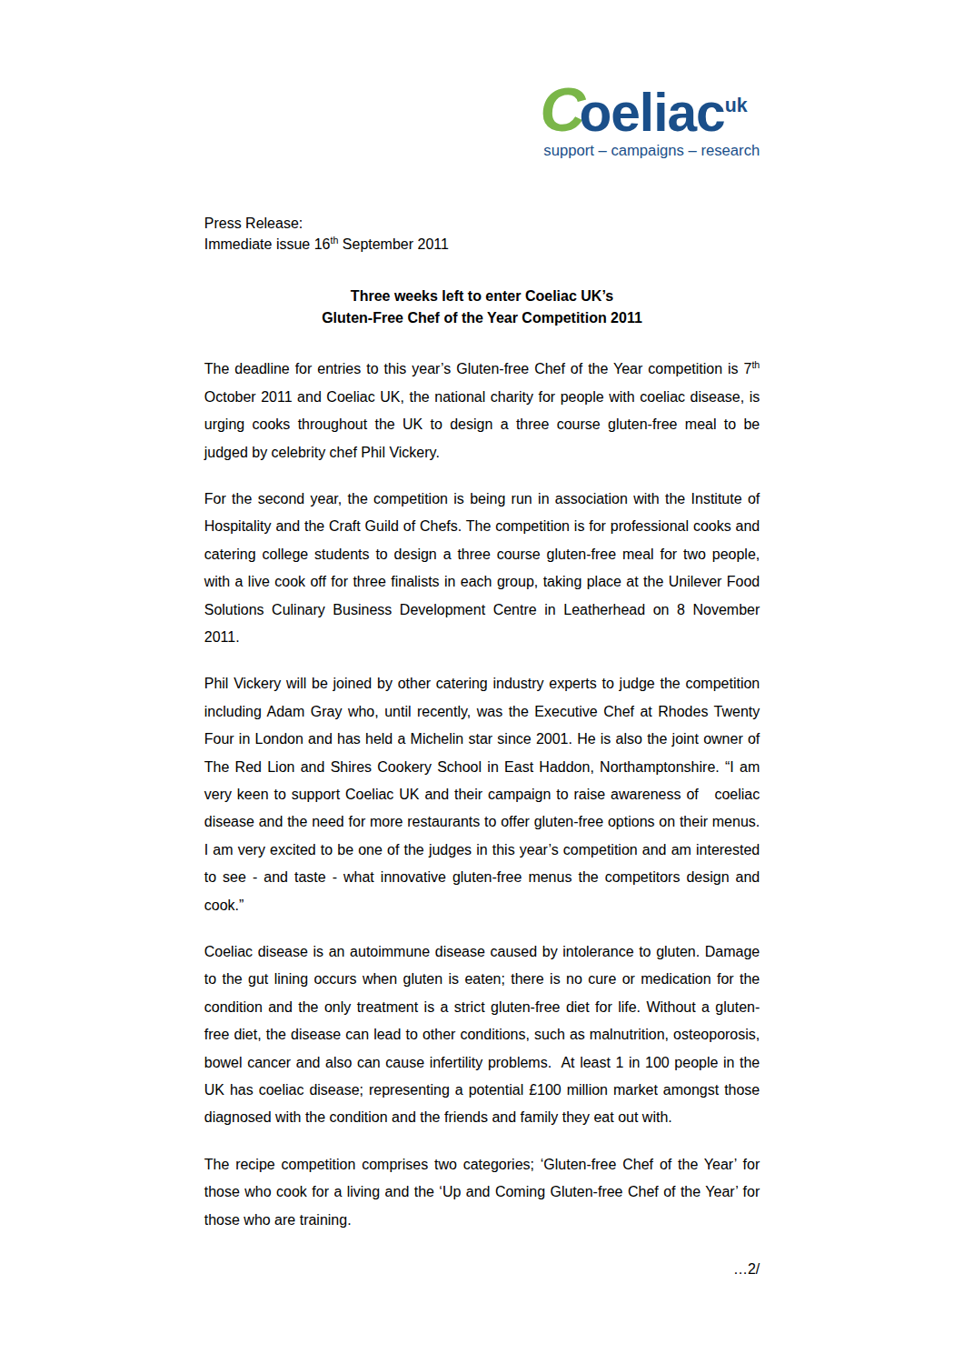Coeliacuk
support – campaigns – research
Press Release:
Immediate issue 16th September 2011
Three weeks left to enter Coeliac UK’s
Gluten-Free Chef of the Year Competition 2011
The deadline for entries to this year’s Gluten-free Chef of the Year competition is 7th October 2011 and Coeliac UK, the national charity for people with coeliac disease, is urging cooks throughout the UK to design a three course gluten-free meal to be judged by celebrity chef Phil Vickery.
For the second year, the competition is being run in association with the Institute of Hospitality and the Craft Guild of Chefs. The competition is for professional cooks and catering college students to design a three course gluten-free meal for two people, with a live cook off for three finalists in each group, taking place at the Unilever Food Solutions Culinary Business Development Centre in Leatherhead on 8 November 2011.
Phil Vickery will be joined by other catering industry experts to judge the competition including Adam Gray who, until recently, was the Executive Chef at Rhodes Twenty Four in London and has held a Michelin star since 2001. He is also the joint owner of The Red Lion and Shires Cookery School in East Haddon, Northamptonshire. “I am very keen to support Coeliac UK and their campaign to raise awareness of coeliac disease and the need for more restaurants to offer gluten-free options on their menus. I am very excited to be one of the judges in this year’s competition and am interested to see - and taste - what innovative gluten-free menus the competitors design and cook.”
Coeliac disease is an autoimmune disease caused by intolerance to gluten. Damage to the gut lining occurs when gluten is eaten; there is no cure or medication for the condition and the only treatment is a strict gluten-free diet for life. Without a gluten-free diet, the disease can lead to other conditions, such as malnutrition, osteoporosis, bowel cancer and also can cause infertility problems. At least 1 in 100 people in the UK has coeliac disease; representing a potential £100 million market amongst those diagnosed with the condition and the friends and family they eat out with.
The recipe competition comprises two categories; ‘Gluten-free Chef of the Year’ for those who cook for a living and the ‘Up and Coming Gluten-free Chef of the Year’ for those who are training.
…2/